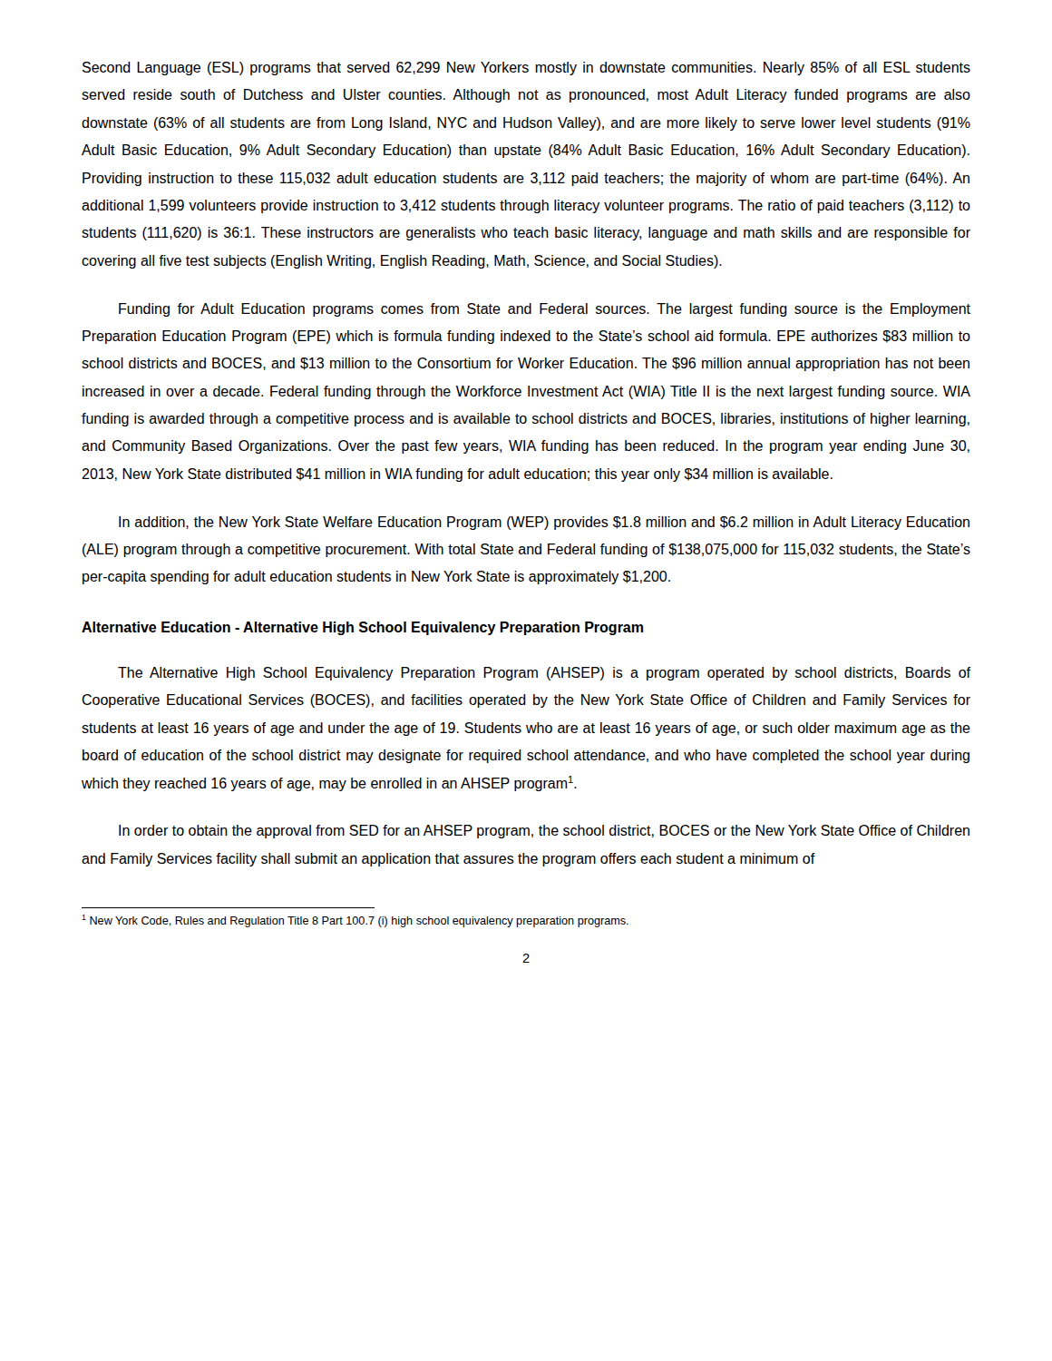Second Language (ESL) programs that served 62,299 New Yorkers mostly in downstate communities. Nearly 85% of all ESL students served reside south of Dutchess and Ulster counties. Although not as pronounced, most Adult Literacy funded programs are also downstate (63% of all students are from Long Island, NYC and Hudson Valley), and are more likely to serve lower level students (91% Adult Basic Education, 9% Adult Secondary Education) than upstate (84% Adult Basic Education, 16% Adult Secondary Education). Providing instruction to these 115,032 adult education students are 3,112 paid teachers; the majority of whom are part-time (64%). An additional 1,599 volunteers provide instruction to 3,412 students through literacy volunteer programs. The ratio of paid teachers (3,112) to students (111,620) is 36:1. These instructors are generalists who teach basic literacy, language and math skills and are responsible for covering all five test subjects (English Writing, English Reading, Math, Science, and Social Studies).
Funding for Adult Education programs comes from State and Federal sources. The largest funding source is the Employment Preparation Education Program (EPE) which is formula funding indexed to the State’s school aid formula. EPE authorizes $83 million to school districts and BOCES, and $13 million to the Consortium for Worker Education. The $96 million annual appropriation has not been increased in over a decade. Federal funding through the Workforce Investment Act (WIA) Title II is the next largest funding source. WIA funding is awarded through a competitive process and is available to school districts and BOCES, libraries, institutions of higher learning, and Community Based Organizations. Over the past few years, WIA funding has been reduced. In the program year ending June 30, 2013, New York State distributed $41 million in WIA funding for adult education; this year only $34 million is available.
In addition, the New York State Welfare Education Program (WEP) provides $1.8 million and $6.2 million in Adult Literacy Education (ALE) program through a competitive procurement. With total State and Federal funding of $138,075,000 for 115,032 students, the State’s per-capita spending for adult education students in New York State is approximately $1,200.
Alternative Education - Alternative High School Equivalency Preparation Program
The Alternative High School Equivalency Preparation Program (AHSEP) is a program operated by school districts, Boards of Cooperative Educational Services (BOCES), and facilities operated by the New York State Office of Children and Family Services for students at least 16 years of age and under the age of 19. Students who are at least 16 years of age, or such older maximum age as the board of education of the school district may designate for required school attendance, and who have completed the school year during which they reached 16 years of age, may be enrolled in an AHSEP program1.
In order to obtain the approval from SED for an AHSEP program, the school district, BOCES or the New York State Office of Children and Family Services facility shall submit an application that assures the program offers each student a minimum of
1 New York Code, Rules and Regulation Title 8 Part 100.7 (i) high school equivalency preparation programs.
2